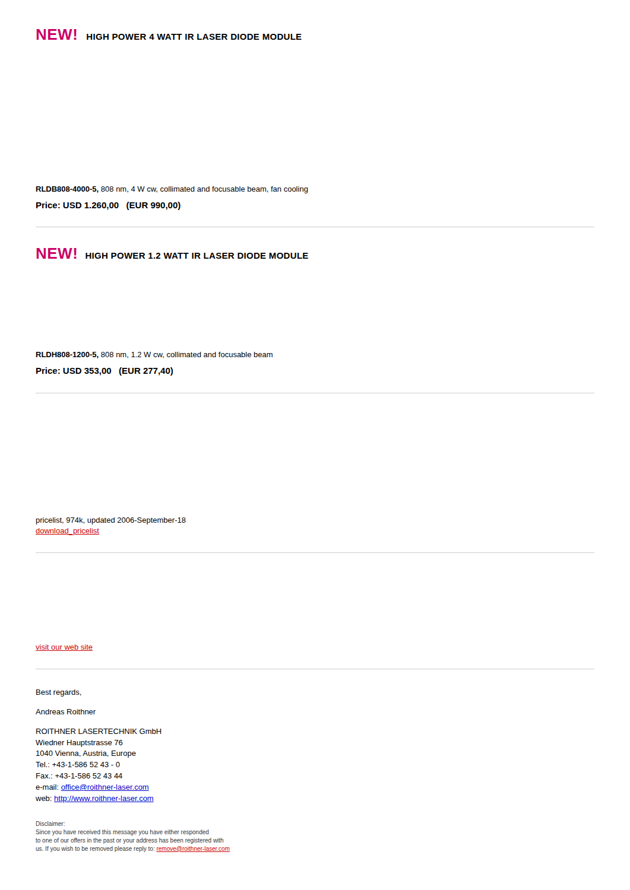NEW!HIGH POWER 4 WATT IR LASER DIODE MODULE
RLDB808-4000-5, 808 nm, 4 W cw, collimated and focusable beam, fan cooling
Price: USD 1.260,00 (EUR 990,00)
NEW! HIGH POWER 1.2 WATT IR LASER DIODE MODULE
RLDH808-1200-5, 808 nm, 1.2 W cw, collimated and focusable beam
Price: USD 353,00 (EUR 277,40)
pricelist, 974k, updated 2006-September-18
download_pricelist
visit our web site
Best regards,
Andreas Roithner
ROITHNER LASERTECHNIK GmbH
Wiedner Hauptstrasse 76
1040 Vienna, Austria, Europe
Tel.: +43-1-586 52 43 - 0
Fax.: +43-1-586 52 43 44
e-mail: office@roithner-laser.com
web: http://www.roithner-laser.com
Disclaimer:
Since you have received this message you have either responded
to one of our offers in the past or your address has been registered with
us. If you wish to be removed please reply to: remove@roithner-laser.com